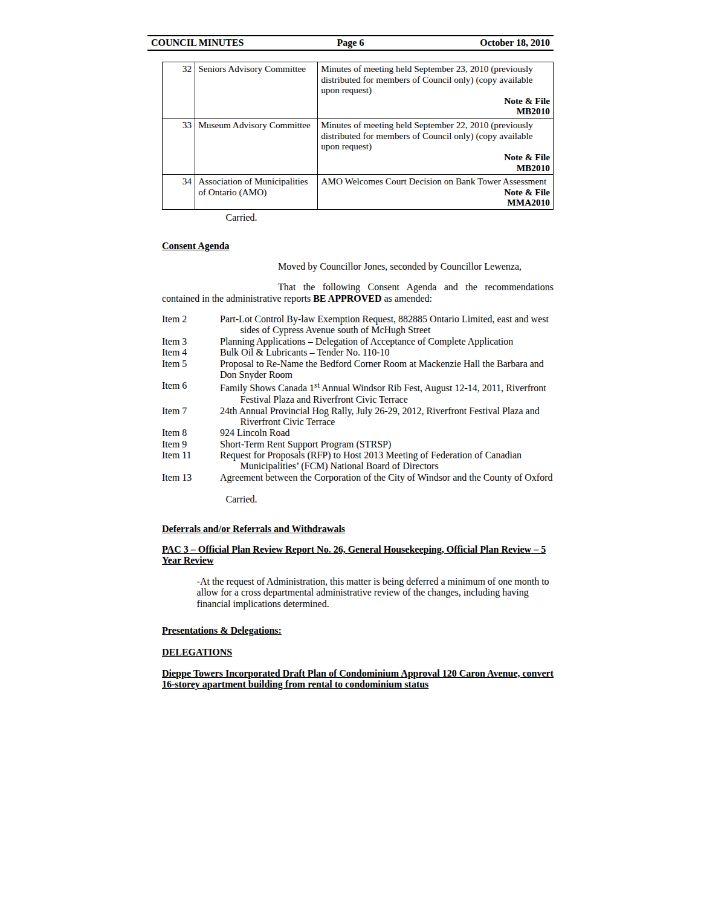COUNCIL MINUTES Page 6 October 18, 2010
| 32 | Seniors Advisory Committee | Minutes of meeting held September 23, 2010 (previously distributed for members of Council only) (copy available upon request) Note & File MB2010 |
| 33 | Museum Advisory Committee | Minutes of meeting held September 22, 2010 (previously distributed for members of Council only) (copy available upon request) Note & File MB2010 |
| 34 | Association of Municipalities of Ontario (AMO) | AMO Welcomes Court Decision on Bank Tower Assessment Note & File MMA2010 |
Carried.
Consent Agenda
Moved by Councillor Jones, seconded by Councillor Lewenza,
That the following Consent Agenda and the recommendations contained in the administrative reports BE APPROVED as amended:
Item 2
Part-Lot Control By-law Exemption Request, 882885 Ontario Limited, east and west sides of Cypress Avenue south of McHugh Street
Item 3
Planning Applications – Delegation of Acceptance of Complete Application
Item 4
Bulk Oil & Lubricants – Tender No. 110-10
Item 5
Proposal to Re-Name the Bedford Corner Room at Mackenzie Hall the Barbara and Don Snyder Room
Item 6
Family Shows Canada 1st Annual Windsor Rib Fest, August 12-14, 2011, Riverfront Festival Plaza and Riverfront Civic Terrace
Item 7
24th Annual Provincial Hog Rally, July 26-29, 2012, Riverfront Festival Plaza and Riverfront Civic Terrace
Item 8
924 Lincoln Road
Item 9
Short-Term Rent Support Program (STRSP)
Item 11
Request for Proposals (RFP) to Host 2013 Meeting of Federation of Canadian Municipalities’ (FCM) National Board of Directors
Item 13
Agreement between the Corporation of the City of Windsor and the County of Oxford
Carried.
Deferrals and/or Referrals and Withdrawals
PAC 3 – Official Plan Review Report No. 26, General Housekeeping, Official Plan Review – 5 Year Review
-At the request of Administration, this matter is being deferred a minimum of one month to allow for a cross departmental administrative review of the changes, including having financial implications determined.
Presentations & Delegations:
DELEGATIONS
Dieppe Towers Incorporated Draft Plan of Condominium Approval 120 Caron Avenue, convert 16-storey apartment building from rental to condominium status